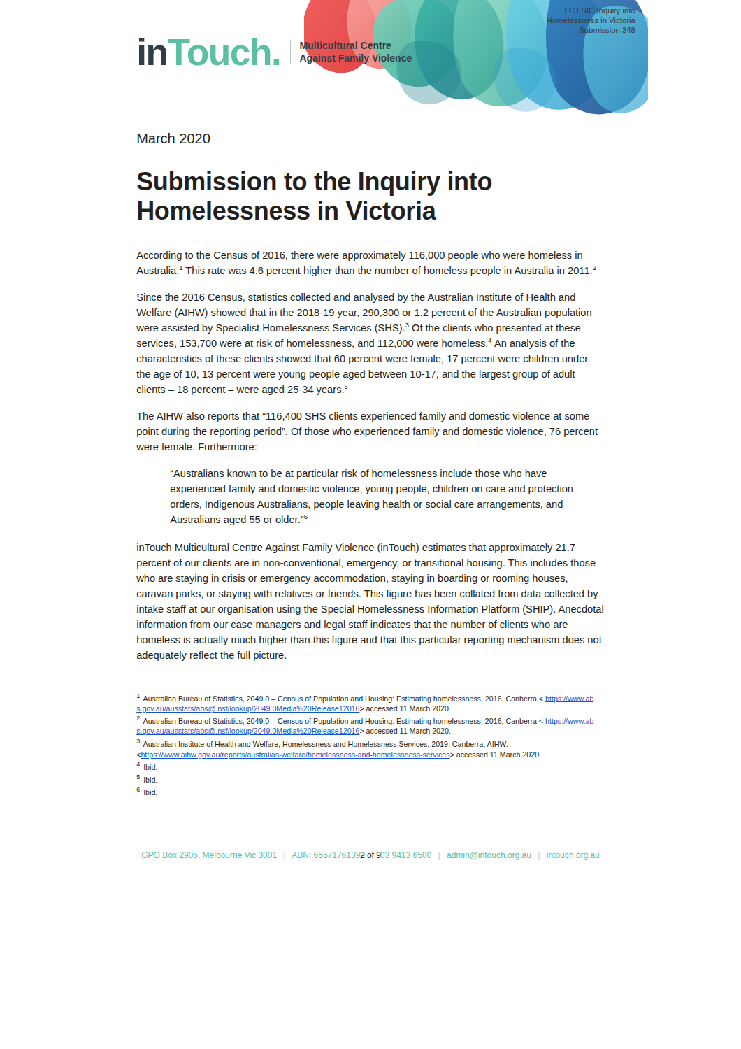LC LSIC Inquiry into
Homelessness in Victoria
Submission 348
in Touch.
Multicultural Centre
Against Family Violence
March 2020
Submission to the Inquiry into
Homelessness in Victoria
According to the Census of 2016, there were approximately 116,000 people who were homeless in Australia.1 This rate was 4.6 percent higher than the number of homeless people in Australia in 2011.2
Since the 2016 Census, statistics collected and analysed by the Australian Institute of Health and Welfare (AIHW) showed that in the 2018-19 year, 290,300 or 1.2 percent of the Australian population were assisted by Specialist Homelessness Services (SHS).3 Of the clients who presented at these services, 153,700 were at risk of homelessness, and 112,000 were homeless.4 An analysis of the characteristics of these clients showed that 60 percent were female, 17 percent were children under the age of 10, 13 percent were young people aged between 10-17, and the largest group of adult clients – 18 percent – were aged 25-34 years.5
The AIHW also reports that “116,400 SHS clients experienced family and domestic violence at some point during the reporting period”. Of those who experienced family and domestic violence, 76 percent were female. Furthermore:
“Australians known to be at particular risk of homelessness include those who have experienced family and domestic violence, young people, children on care and protection orders, Indigenous Australians, people leaving health or social care arrangements, and Australians aged 55 or older.”6
inTouch Multicultural Centre Against Family Violence (inTouch) estimates that approximately 21.7 percent of our clients are in non-conventional, emergency, or transitional housing. This includes those who are staying in crisis or emergency accommodation, staying in boarding or rooming houses, caravan parks, or staying with relatives or friends. This figure has been collated from data collected by intake staff at our organisation using the Special Homelessness Information Platform (SHIP). Anecdotal information from our case managers and legal staff indicates that the number of clients who are homeless is actually much higher than this figure and that this particular reporting mechanism does not adequately reflect the full picture.
1 Australian Bureau of Statistics, 2049.0 – Census of Population and Housing: Estimating homelessness, 2016, Canberra < https://www.abs.gov.au/ausstats/abs@.nsf/lookup/2049.0Media%20Release12016> accessed 11 March 2020.
2 Australian Bureau of Statistics, 2049.0 – Census of Population and Housing: Estimating homelessness, 2016, Canberra < https://www.abs.gov.au/ausstats/abs@.nsf/lookup/2049.0Media%20Release12016> accessed 11 March 2020.
3 Australian Institute of Health and Welfare, Homelessness and Homelessness Services, 2019, Canberra, AIHW.
<https://www.aihw.gov.au/reports/australias-welfare/homelessness-and-homelessness-services> accessed 11 March 2020.
4 Ibid.
5 Ibid.
6 Ibid.
GPO Box 2905, Melbourne Vic 3001 | ABN: 65571761399 | 03 9413 6500 | admin@intouch.org.au | intouch.org.au
2 of 9